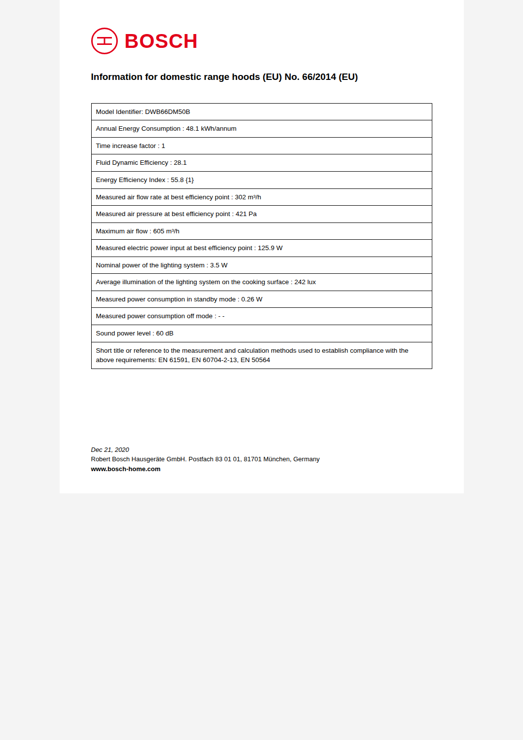BOSCH
Information for domestic range hoods (EU) No. 66/2014 (EU)
| Model Identifier: DWB66DM50B |
| Annual Energy Consumption : 48.1 kWh/annum |
| Time increase factor : 1 |
| Fluid Dynamic Efficiency : 28.1 |
| Energy Efficiency Index : 55.8 {1} |
| Measured air flow rate at best efficiency point : 302 m³/h |
| Measured air pressure at best efficiency point : 421 Pa |
| Maximum air flow : 605 m³/h |
| Measured electric power input at best efficiency point : 125.9 W |
| Nominal power of the lighting system : 3.5 W |
| Average illumination of the lighting system on the cooking surface : 242 lux |
| Measured power consumption in standby mode : 0.26 W |
| Measured power consumption off mode : - - |
| Sound power level : 60 dB |
| Short title or reference to the measurement and calculation methods used to establish compliance with the above requirements: EN 61591, EN 60704-2-13, EN 50564 |
Dec 21, 2020
Robert Bosch Hausgeräte GmbH. Postfach 83 01 01, 81701 München, Germany
www.bosch-home.com